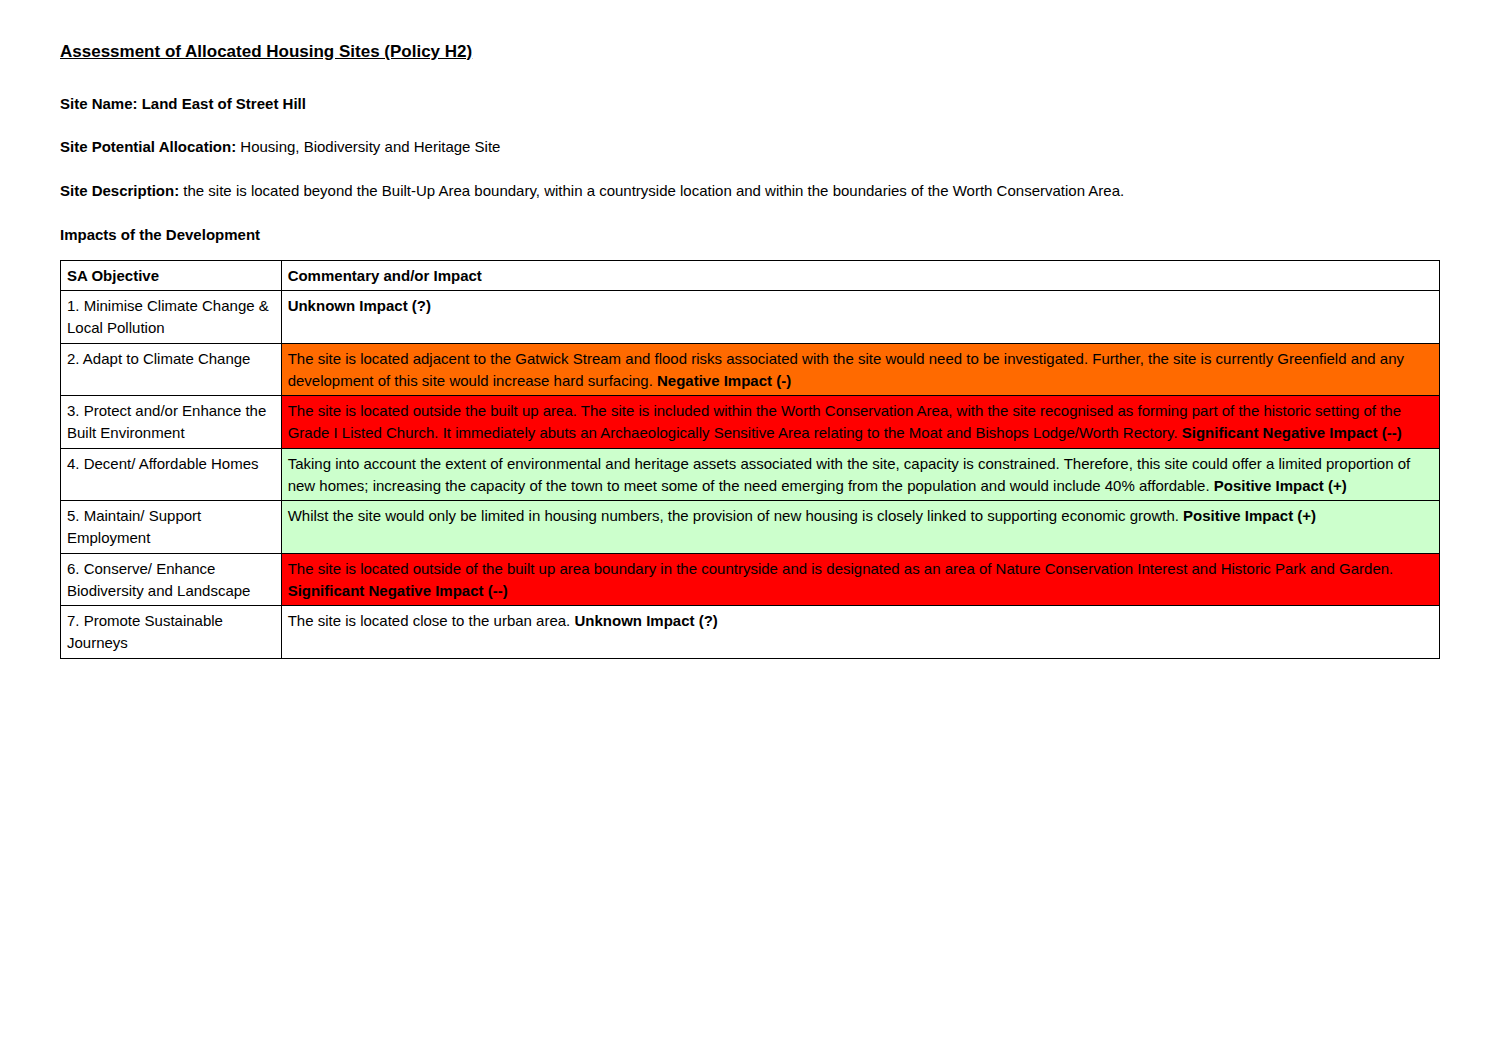Assessment of Allocated Housing Sites (Policy H2)
Site Name: Land East of Street Hill
Site Potential Allocation: Housing, Biodiversity and Heritage Site
Site Description: the site is located beyond the Built-Up Area boundary, within a countryside location and within the boundaries of the Worth Conservation Area.
Impacts of the Development
| SA Objective | Commentary and/or Impact |
| --- | --- |
| 1. Minimise Climate Change & Local Pollution | Unknown Impact (?) |
| 2. Adapt to Climate Change | The site is located adjacent to the Gatwick Stream and flood risks associated with the site would need to be investigated. Further, the site is currently Greenfield and any development of this site would increase hard surfacing. Negative Impact (-) |
| 3. Protect and/or Enhance the Built Environment | The site is located outside the built up area. The site is included within the Worth Conservation Area, with the site recognised as forming part of the historic setting of the Grade I Listed Church. It immediately abuts an Archaeologically Sensitive Area relating to the Moat and Bishops Lodge/Worth Rectory. Significant Negative Impact (--) |
| 4. Decent/ Affordable Homes | Taking into account the extent of environmental and heritage assets associated with the site, capacity is constrained. Therefore, this site could offer a limited proportion of new homes; increasing the capacity of the town to meet some of the need emerging from the population and would include 40% affordable. Positive Impact (+) |
| 5. Maintain/ Support Employment | Whilst the site would only be limited in housing numbers, the provision of new housing is closely linked to supporting economic growth. Positive Impact (+) |
| 6. Conserve/ Enhance Biodiversity and Landscape | The site is located outside of the built up area boundary in the countryside and is designated as an area of Nature Conservation Interest and Historic Park and Garden. Significant Negative Impact (--) |
| 7. Promote Sustainable Journeys | The site is located close to the urban area. Unknown Impact (?) |